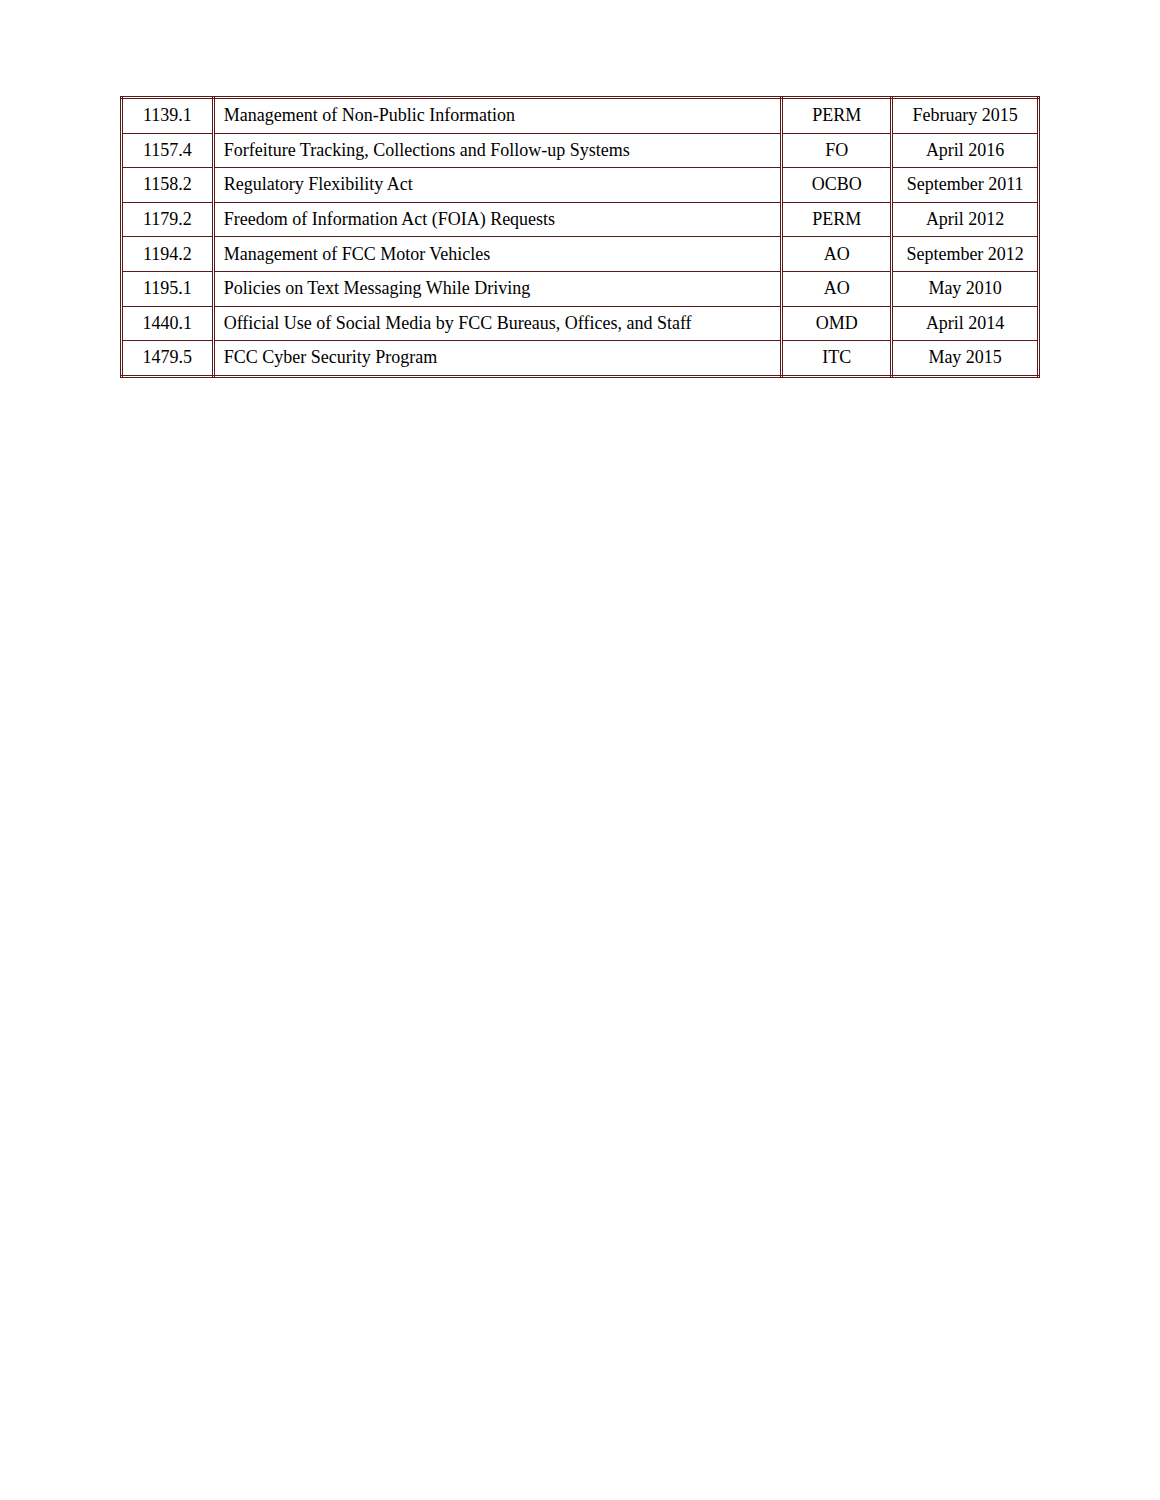| 1139.1 | Management of Non-Public Information | PERM | February 2015 |
| 1157.4 | Forfeiture Tracking, Collections and Follow-up Systems | FO | April 2016 |
| 1158.2 | Regulatory Flexibility Act | OCBO | September 2011 |
| 1179.2 | Freedom of Information Act (FOIA) Requests | PERM | April 2012 |
| 1194.2 | Management of FCC Motor Vehicles | AO | September 2012 |
| 1195.1 | Policies on Text Messaging While Driving | AO | May 2010 |
| 1440.1 | Official Use of Social Media by FCC Bureaus, Offices, and Staff | OMD | April 2014 |
| 1479.5 | FCC Cyber Security Program | ITC | May 2015 |